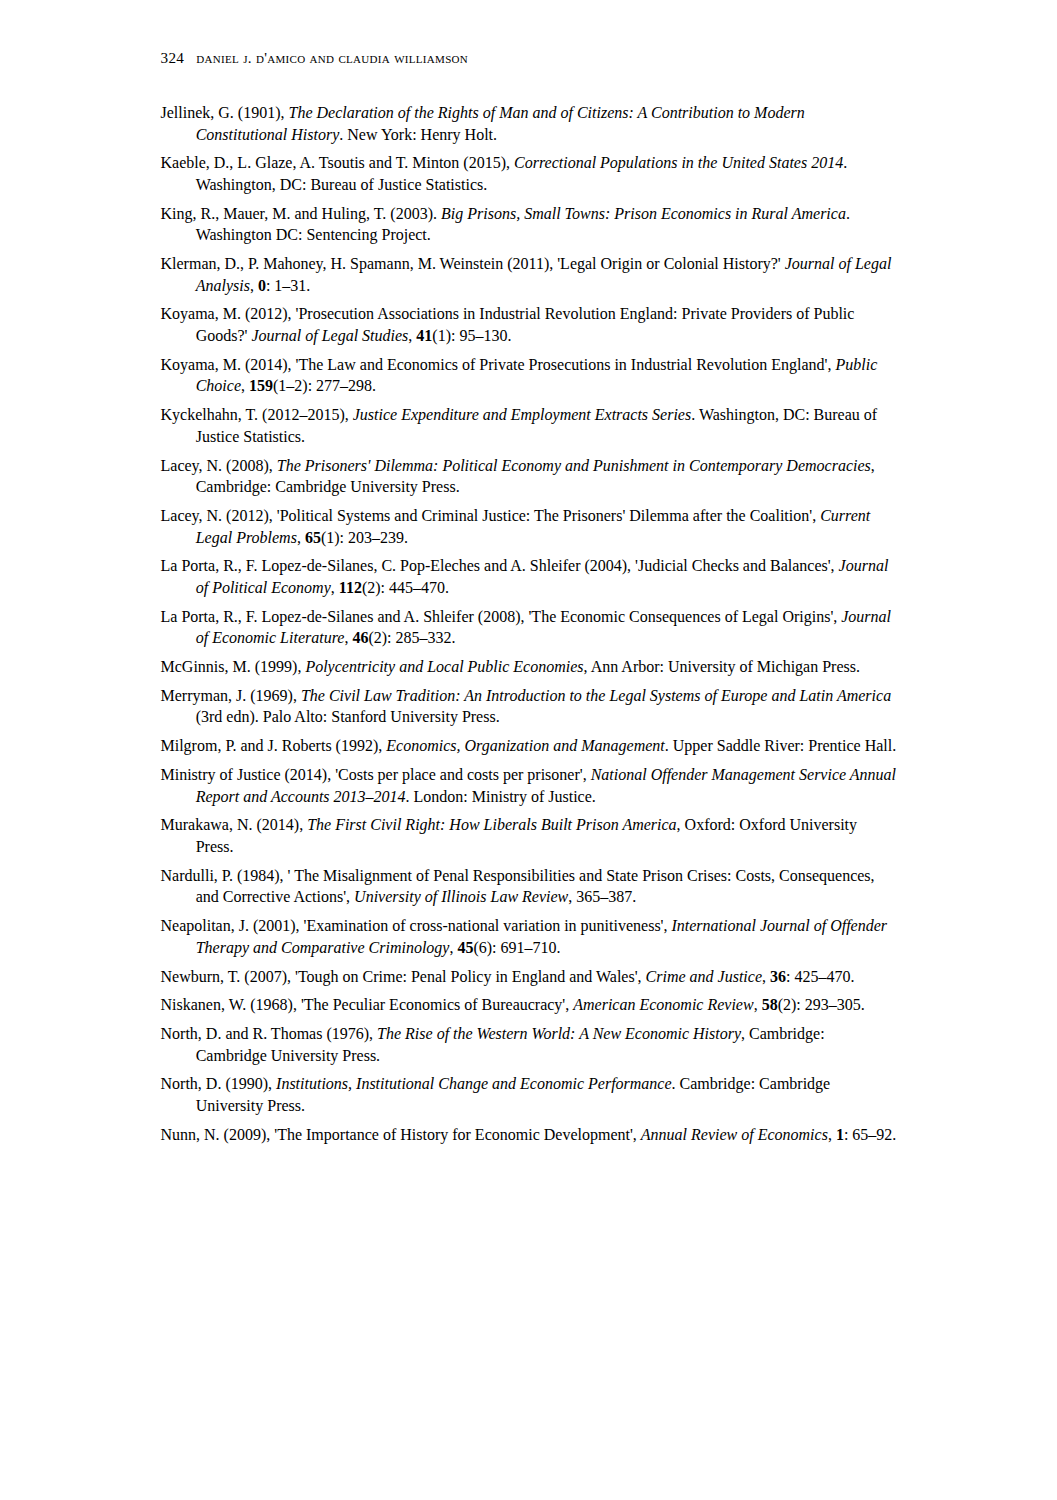324 daniel j. d'amico and claudia williamson
Jellinek, G. (1901), The Declaration of the Rights of Man and of Citizens: A Contribution to Modern Constitutional History. New York: Henry Holt.
Kaeble, D., L. Glaze, A. Tsoutis and T. Minton (2015), Correctional Populations in the United States 2014. Washington, DC: Bureau of Justice Statistics.
King, R., Mauer, M. and Huling, T. (2003). Big Prisons, Small Towns: Prison Economics in Rural America. Washington DC: Sentencing Project.
Klerman, D., P. Mahoney, H. Spamann, M. Weinstein (2011), 'Legal Origin or Colonial History?' Journal of Legal Analysis, 0: 1–31.
Koyama, M. (2012), 'Prosecution Associations in Industrial Revolution England: Private Providers of Public Goods?' Journal of Legal Studies, 41(1): 95–130.
Koyama, M. (2014), 'The Law and Economics of Private Prosecutions in Industrial Revolution England', Public Choice, 159(1–2): 277–298.
Kyckelhahn, T. (2012–2015), Justice Expenditure and Employment Extracts Series. Washington, DC: Bureau of Justice Statistics.
Lacey, N. (2008), The Prisoners' Dilemma: Political Economy and Punishment in Contemporary Democracies, Cambridge: Cambridge University Press.
Lacey, N. (2012), 'Political Systems and Criminal Justice: The Prisoners' Dilemma after the Coalition', Current Legal Problems, 65(1): 203–239.
La Porta, R., F. Lopez-de-Silanes, C. Pop-Eleches and A. Shleifer (2004), 'Judicial Checks and Balances', Journal of Political Economy, 112(2): 445–470.
La Porta, R., F. Lopez-de-Silanes and A. Shleifer (2008), 'The Economic Consequences of Legal Origins', Journal of Economic Literature, 46(2): 285–332.
McGinnis, M. (1999), Polycentricity and Local Public Economies, Ann Arbor: University of Michigan Press.
Merryman, J. (1969), The Civil Law Tradition: An Introduction to the Legal Systems of Europe and Latin America (3rd edn). Palo Alto: Stanford University Press.
Milgrom, P. and J. Roberts (1992), Economics, Organization and Management. Upper Saddle River: Prentice Hall.
Ministry of Justice (2014), 'Costs per place and costs per prisoner', National Offender Management Service Annual Report and Accounts 2013–2014. London: Ministry of Justice.
Murakawa, N. (2014), The First Civil Right: How Liberals Built Prison America, Oxford: Oxford University Press.
Nardulli, P. (1984), ' The Misalignment of Penal Responsibilities and State Prison Crises: Costs, Consequences, and Corrective Actions', University of Illinois Law Review, 365–387.
Neapolitan, J. (2001), 'Examination of cross-national variation in punitiveness', International Journal of Offender Therapy and Comparative Criminology, 45(6): 691–710.
Newburn, T. (2007), 'Tough on Crime: Penal Policy in England and Wales', Crime and Justice, 36: 425–470.
Niskanen, W. (1968), 'The Peculiar Economics of Bureaucracy', American Economic Review, 58(2): 293–305.
North, D. and R. Thomas (1976), The Rise of the Western World: A New Economic History, Cambridge: Cambridge University Press.
North, D. (1990), Institutions, Institutional Change and Economic Performance. Cambridge: Cambridge University Press.
Nunn, N. (2009), 'The Importance of History for Economic Development', Annual Review of Economics, 1: 65–92.